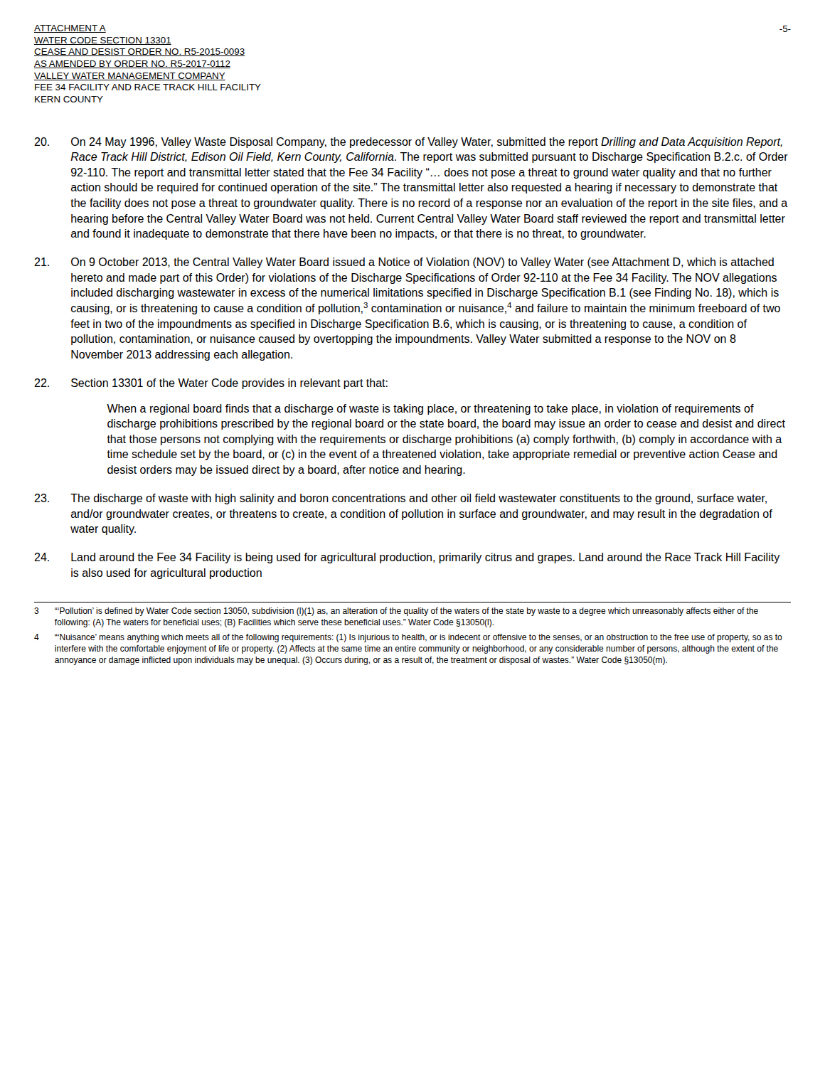-5-
ATTACHMENT A WATER CODE SECTION 13301 CEASE AND DESIST ORDER NO. R5-2015-0093 AS AMENDED BY ORDER NO. R5-2017-0112 VALLEY WATER MANAGEMENT COMPANY FEE 34 FACILITY AND RACE TRACK HILL FACILITY KERN COUNTY
20. On 24 May 1996, Valley Waste Disposal Company, the predecessor of Valley Water, submitted the report Drilling and Data Acquisition Report, Race Track Hill District, Edison Oil Field, Kern County, California. The report was submitted pursuant to Discharge Specification B.2.c. of Order 92-110. The report and transmittal letter stated that the Fee 34 Facility “… does not pose a threat to ground water quality and that no further action should be required for continued operation of the site.” The transmittal letter also requested a hearing if necessary to demonstrate that the facility does not pose a threat to groundwater quality. There is no record of a response nor an evaluation of the report in the site files, and a hearing before the Central Valley Water Board was not held. Current Central Valley Water Board staff reviewed the report and transmittal letter and found it inadequate to demonstrate that there have been no impacts, or that there is no threat, to groundwater.
21. On 9 October 2013, the Central Valley Water Board issued a Notice of Violation (NOV) to Valley Water (see Attachment D, which is attached hereto and made part of this Order) for violations of the Discharge Specifications of Order 92-110 at the Fee 34 Facility. The NOV allegations included discharging wastewater in excess of the numerical limitations specified in Discharge Specification B.1 (see Finding No. 18), which is causing, or is threatening to cause a condition of pollution,3 contamination or nuisance,4 and failure to maintain the minimum freeboard of two feet in two of the impoundments as specified in Discharge Specification B.6, which is causing, or is threatening to cause, a condition of pollution, contamination, or nuisance caused by overtopping the impoundments. Valley Water submitted a response to the NOV on 8 November 2013 addressing each allegation.
22. Section 13301 of the Water Code provides in relevant part that:
When a regional board finds that a discharge of waste is taking place, or threatening to take place, in violation of requirements of discharge prohibitions prescribed by the regional board or the state board, the board may issue an order to cease and desist and direct that those persons not complying with the requirements or discharge prohibitions (a) comply forthwith, (b) comply in accordance with a time schedule set by the board, or (c) in the event of a threatened violation, take appropriate remedial or preventive action Cease and desist orders may be issued direct by a board, after notice and hearing.
23. The discharge of waste with high salinity and boron concentrations and other oil field wastewater constituents to the ground, surface water, and/or groundwater creates, or threatens to create, a condition of pollution in surface and groundwater, and may result in the degradation of water quality.
24. Land around the Fee 34 Facility is being used for agricultural production, primarily citrus and grapes. Land around the Race Track Hill Facility is also used for agricultural production
3 “‘Pollution’ is defined by Water Code section 13050, subdivision (l)(1) as, an alteration of the quality of the waters of the state by waste to a degree which unreasonably affects either of the following: (A) The waters for beneficial uses; (B) Facilities which serve these beneficial uses.” Water Code §13050(l).
4 “‘Nuisance’ means anything which meets all of the following requirements: (1) Is injurious to health, or is indecent or offensive to the senses, or an obstruction to the free use of property, so as to interfere with the comfortable enjoyment of life or property. (2) Affects at the same time an entire community or neighborhood, or any considerable number of persons, although the extent of the annoyance or damage inflicted upon individuals may be unequal. (3) Occurs during, or as a result of, the treatment or disposal of wastes.” Water Code §13050(m).